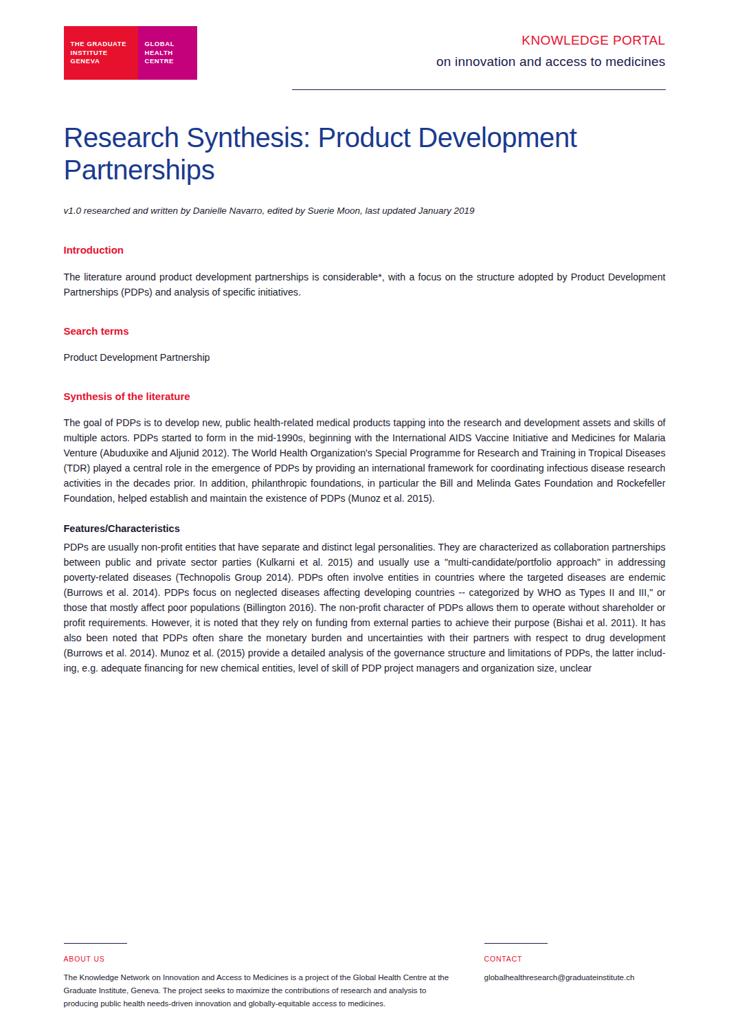The Graduate
Institute
Geneva
Global Health Centre
KNOWLEDGE PORTAL
on innovation and access to medicines
Research Synthesis: Product Development Partnerships
v1.0 researched and written by Danielle Navarro, edited by Suerie Moon, last updated January 2019
Introduction
The literature around product development partnerships is considerable*, with a focus on the structure adopted by Product Development Partnerships (PDPs) and analysis of specific initiatives.
Search terms
Product Development Partnership
Synthesis of the literature
The goal of PDPs is to develop new, public health-related medical products tapping into the research and development assets and skills of multiple actors. PDPs started to form in the mid-1990s, beginning with the International AIDS Vaccine Initiative and Medicines for Malaria Venture (Abuduxike and Aljunid 2012). The World Health Organization's Special Programme for Research and Training in Tropical Diseases (TDR) played a central role in the emergence of PDPs by providing an international framework for coordinating infectious disease research activities in the decades prior. In addition, philanthropic foundations, in particular the Bill and Melinda Gates Foundation and Rockefeller Foundation, helped establish and maintain the existence of PDPs (Munoz et al. 2015).
Features/Characteristics
PDPs are usually non-profit entities that have separate and distinct legal personalities. They are characterized as collaboration partnerships between public and private sector parties (Kulkarni et al. 2015) and usually use a "multi-candidate/portfolio approach" in addressing poverty-related diseases (Technopolis Group 2014). PDPs often involve entities in countries where the targeted diseases are endemic (Burrows et al. 2014). PDPs focus on neglected diseases affecting developing countries -- categorized by WHO as Types II and III," or those that mostly affect poor populations (Billington 2016). The non-profit character of PDPs allows them to operate without shareholder or profit requirements. However, it is noted that they rely on funding from external parties to achieve their purpose (Bishai et al. 2011). It has also been noted that PDPs often share the monetary burden and uncertainties with their partners with respect to drug development (Burrows et al. 2014). Munoz et al. (2015) provide a detailed analysis of the governance structure and limitations of PDPs, the latter including, e.g. adequate financing for new chemical entities, level of skill of PDP project managers and organization size, unclear
ABOUT US
The Knowledge Network on Innovation and Access to Medicines is a project of the Global Health Centre at the Graduate Institute, Geneva. The project seeks to maximize the contributions of research and analysis to producing public health needs-driven innovation and globally-equitable access to medicines.
CONTACT
globalhealthresearch@graduateinstitute.ch